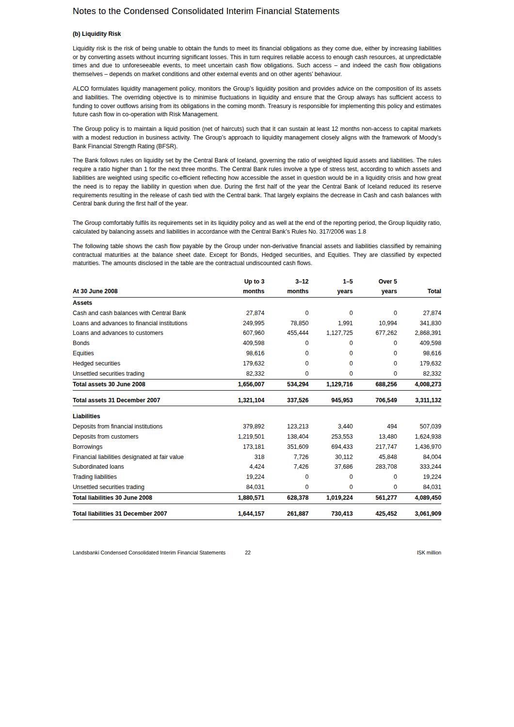Notes to the Condensed Consolidated Interim Financial Statements
(b) Liquidity Risk
Liquidity risk is the risk of being unable to obtain the funds to meet its financial obligations as they come due, either by increasing liabilities or by converting assets without incurring significant losses. This in turn requires reliable access to enough cash resources, at unpredictable times and due to unforeseeable events, to meet uncertain cash flow obligations. Such access – and indeed the cash flow obligations themselves – depends on market conditions and other external events and on other agents’ behaviour.
ALCO formulates liquidity management policy, monitors the Group’s liquidity position and provides advice on the composition of its assets and liabilities. The overriding objective is to minimise fluctuations in liquidity and ensure that the Group always has sufficient access to funding to cover outflows arising from its obligations in the coming month. Treasury is responsible for implementing this policy and estimates future cash flow in co-operation with Risk Management.
The Group policy is to maintain a liquid position (net of haircuts) such that it can sustain at least 12 months non-access to capital markets with a modest reduction in business activity. The Group’s approach to liquidity management closely aligns with the framework of Moody’s Bank Financial Strength Rating (BFSR).
The Bank follows rules on liquidity set by the Central Bank of Iceland, governing the ratio of weighted liquid assets and liabilities. The rules require a ratio higher than 1 for the next three months. The Central Bank rules involve a type of stress test, according to which assets and liabilities are weighted using specific co-efficient reflecting how accessible the asset in question would be in a liquidity crisis and how great the need is to repay the liability in question when due. During the first half of the year the Central Bank of Iceland reduced its reserve requirements resulting in the release of cash tied with the Central bank. That largely explains the decrease in Cash and cash balances with Central bank during the first half of the year.
The Group comfortably fulfils its requirements set in its liquidity policy and as well at the end of the reporting period, the Group liquidity ratio, calculated by balancing assets and liabilities in accordance with the Central Bank’s Rules No. 317/2006 was 1.8
The following table shows the cash flow payable by the Group under non-derivative financial assets and liabilities classified by remaining contractual maturities at the balance sheet date. Except for Bonds, Hedged securities, and Equities. They are classified by expected maturities. The amounts disclosed in the table are the contractual undiscounted cash flows.
| | Up to 3 | 3–12 | 1–5 | Over 5 | |
| --- | --- | --- | --- | --- | --- |
| At 30 June 2008 | months | months | years | years | Total |
| Assets | | | | | |
| Cash and cash balances with Central Bank | 27,874 | 0 | 0 | 0 | 27,874 |
| Loans and advances to financial institutions | 249,995 | 78,850 | 1,991 | 10,994 | 341,830 |
| Loans and advances to customers | 607,960 | 455,444 | 1,127,725 | 677,262 | 2,868,391 |
| Bonds | 409,598 | 0 | 0 | 0 | 409,598 |
| Equities | 98,616 | 0 | 0 | 0 | 98,616 |
| Hedged securities | 179,632 | 0 | 0 | 0 | 179,632 |
| Unsettled securities trading | 82,332 | 0 | 0 | 0 | 82,332 |
| Total assets 30 June 2008 | 1,656,007 | 534,294 | 1,129,716 | 688,256 | 4,008,273 |
| Total assets 31 December 2007 | 1,321,104 | 337,526 | 945,953 | 706,549 | 3,311,132 |
| Liabilities | | | | | |
| Deposits from financial institutions | 379,892 | 123,213 | 3,440 | 494 | 507,039 |
| Deposits from customers | 1,219,501 | 138,404 | 253,553 | 13,480 | 1,624,938 |
| Borrowings | 173,181 | 351,609 | 694,433 | 217,747 | 1,436,970 |
| Financial liabilities designated at fair value | 318 | 7,726 | 30,112 | 45,848 | 84,004 |
| Subordinated loans | 4,424 | 7,426 | 37,686 | 283,708 | 333,244 |
| Trading liabilities | 19,224 | 0 | 0 | 0 | 19,224 |
| Unsettled securities trading | 84,031 | 0 | 0 | 0 | 84,031 |
| Total liabilities 30 June 2008 | 1,880,571 | 628,378 | 1,019,224 | 561,277 | 4,089,450 |
| Total liabilities 31 December 2007 | 1,644,157 | 261,887 | 730,413 | 425,452 | 3,061,909 |
Landsbanki Condensed Consolidated Interim Financial Statements
22
ISK million